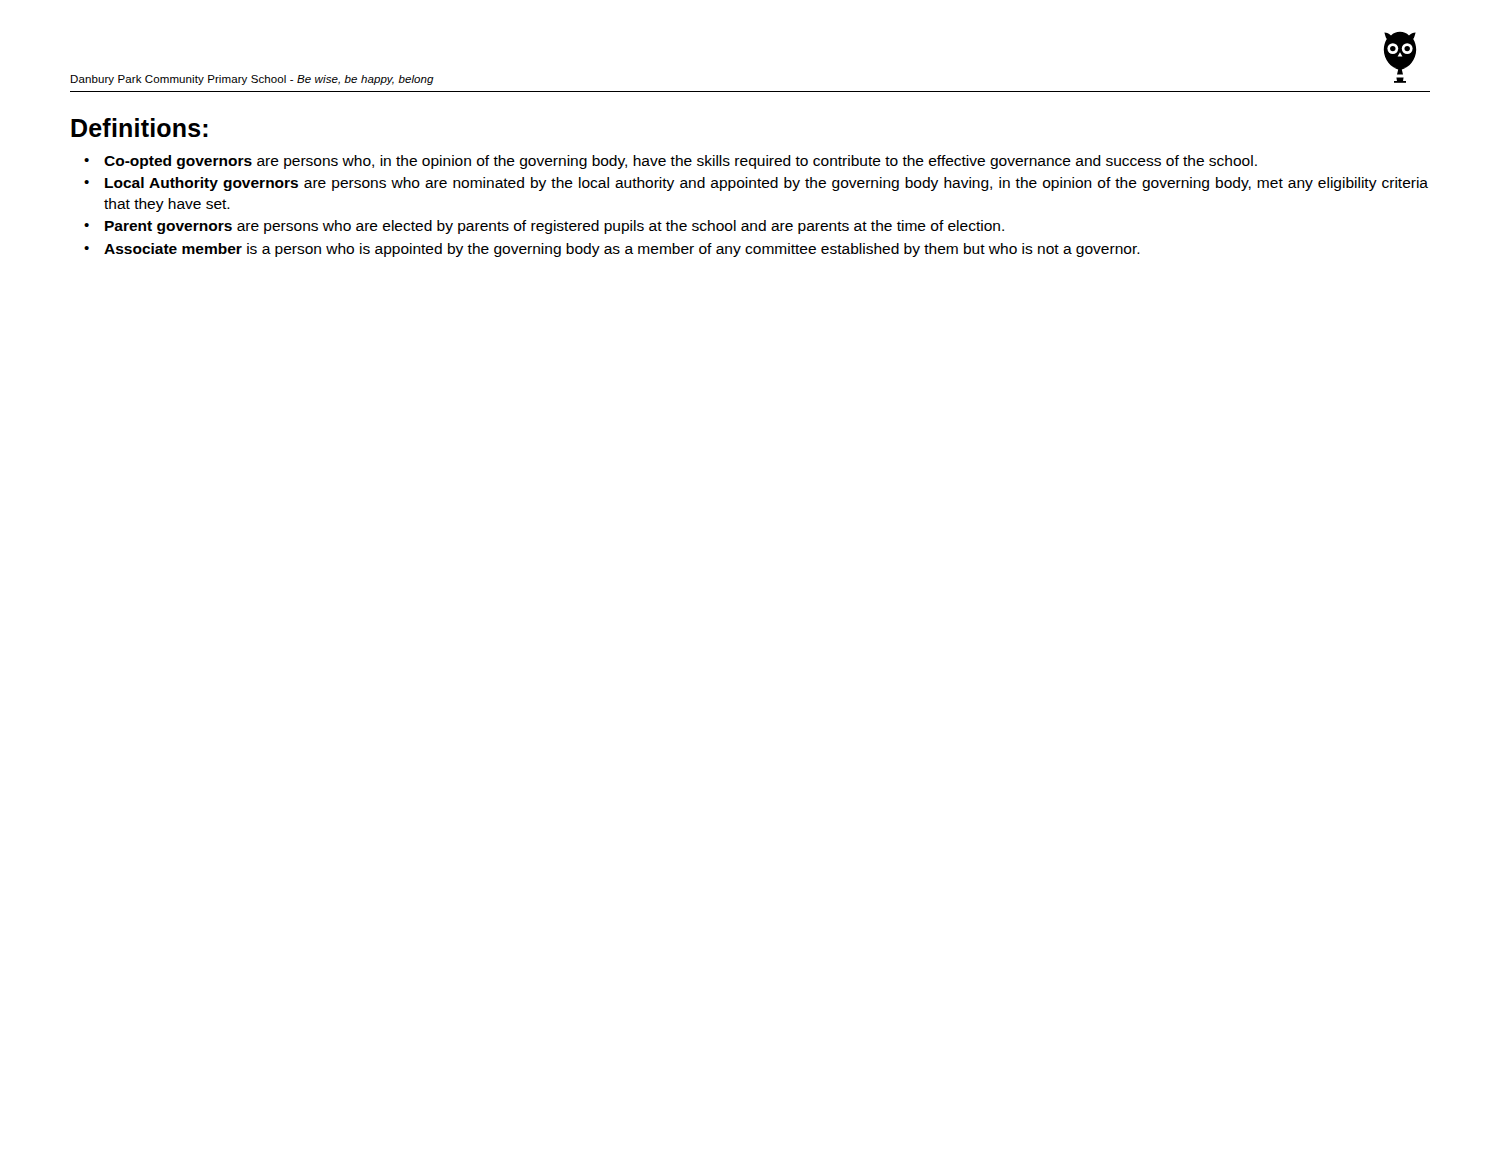Danbury Park Community Primary School - Be wise, be happy, belong
Definitions:
Co-opted governors are persons who, in the opinion of the governing body, have the skills required to contribute to the effective governance and success of the school.
Local Authority governors are persons who are nominated by the local authority and appointed by the governing body having, in the opinion of the governing body, met any eligibility criteria that they have set.
Parent governors are persons who are elected by parents of registered pupils at the school and are parents at the time of election.
Associate member is a person who is appointed by the governing body as a member of any committee established by them but who is not a governor.